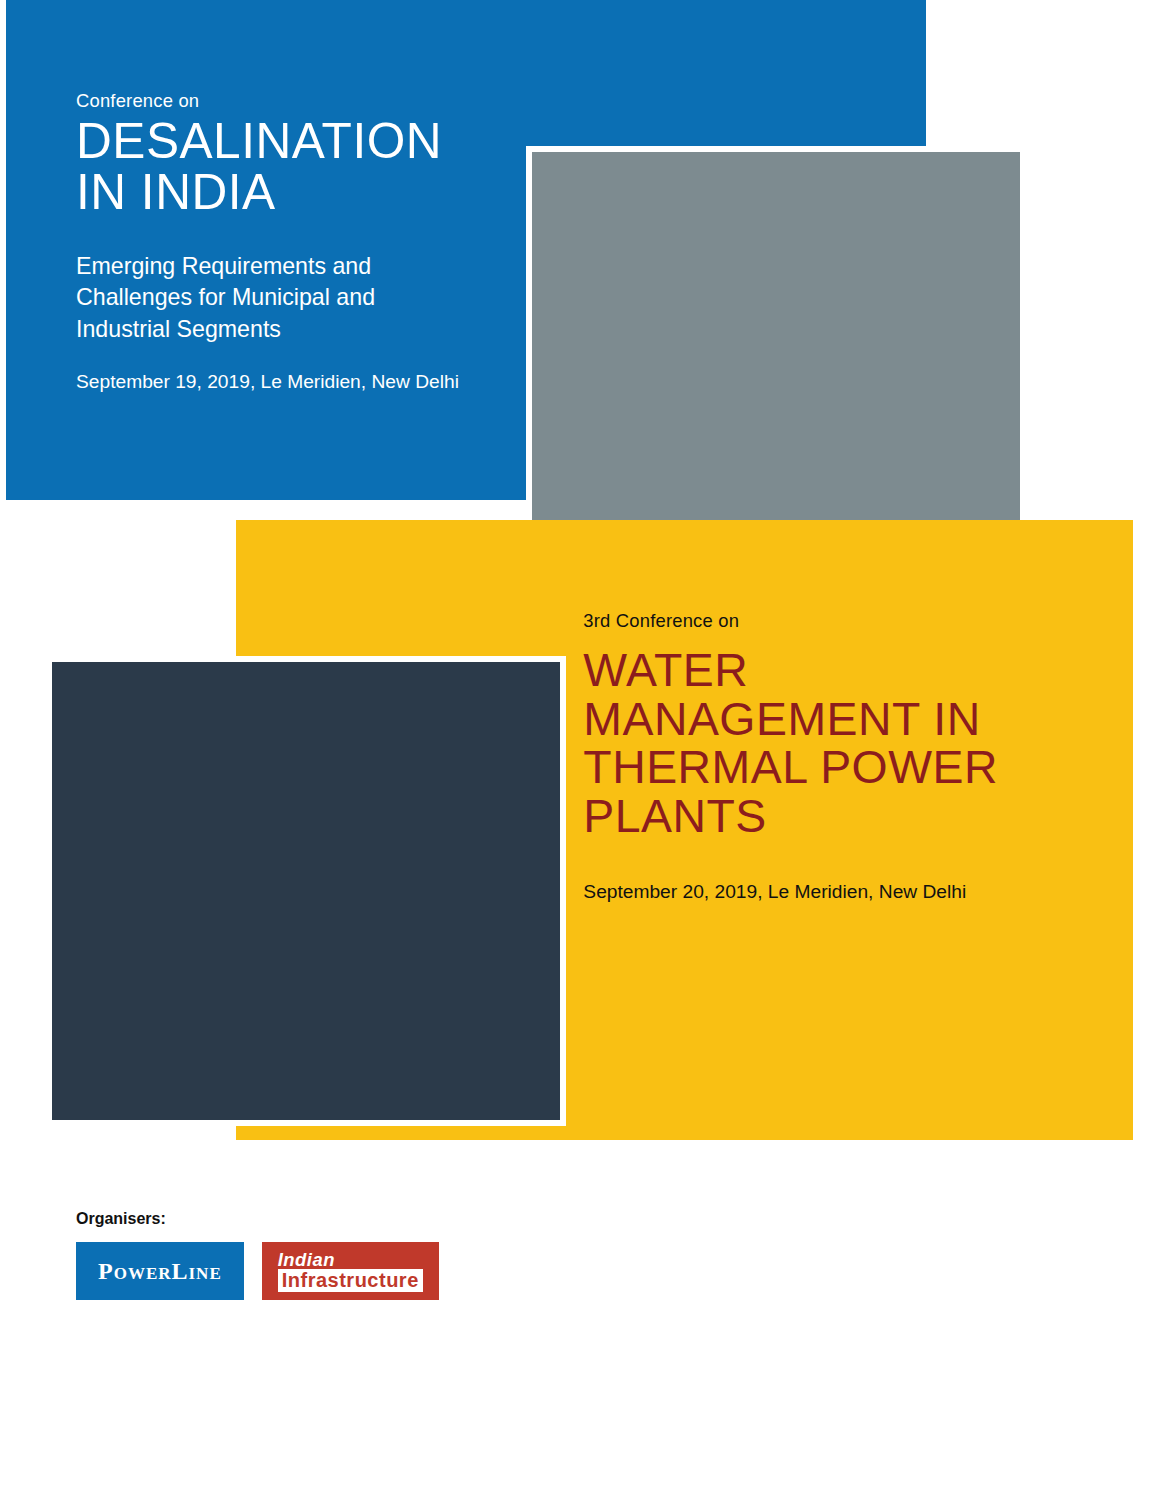Conference on
DESALINATION IN INDIA
Emerging Requirements and
Challenges for Municipal and
Industrial Segments
September 19, 2019, Le Meridien, New Delhi
3rd Conference on
WATER MANAGEMENT IN THERMAL POWER PLANTS
September 20, 2019, Le Meridien, New Delhi
Organisers:
PowerLine
Indian Infrastructure